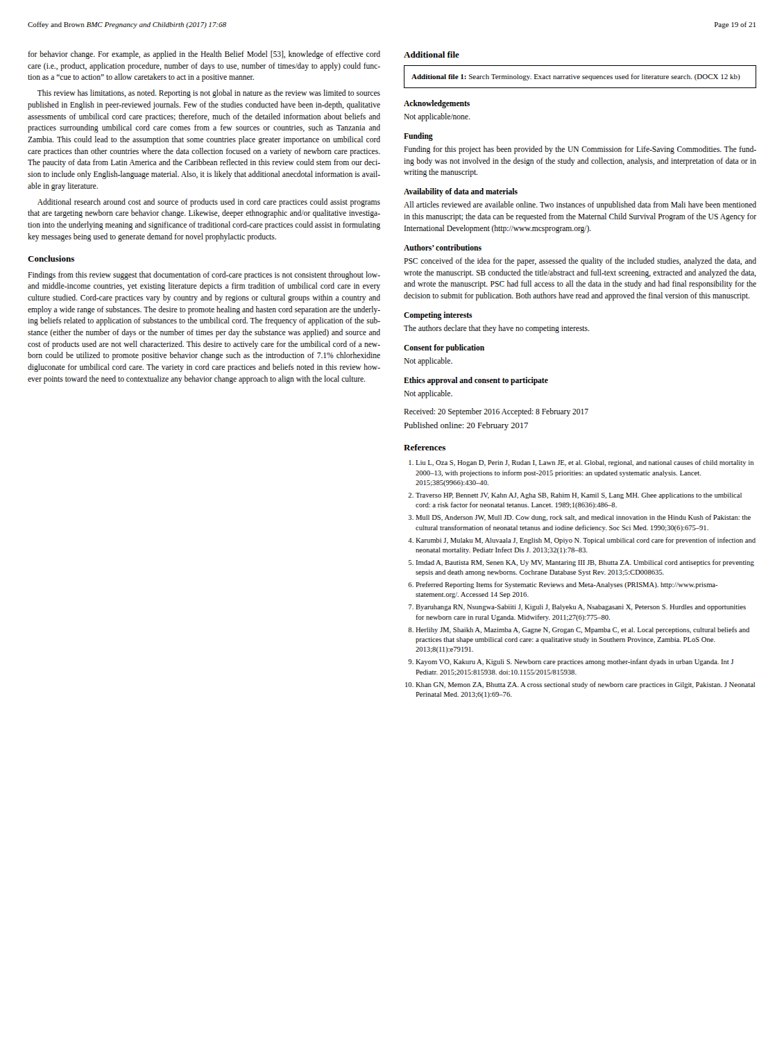Coffey and Brown BMC Pregnancy and Childbirth (2017) 17:68
Page 19 of 21
for behavior change. For example, as applied in the Health Belief Model [53], knowledge of effective cord care (i.e., product, application procedure, number of days to use, number of times/day to apply) could function as a “cue to action” to allow caretakers to act in a positive manner.
This review has limitations, as noted. Reporting is not global in nature as the review was limited to sources published in English in peer-reviewed journals. Few of the studies conducted have been in-depth, qualitative assessments of umbilical cord care practices; therefore, much of the detailed information about beliefs and practices surrounding umbilical cord care comes from a few sources or countries, such as Tanzania and Zambia. This could lead to the assumption that some countries place greater importance on umbilical cord care practices than other countries where the data collection focused on a variety of newborn care practices. The paucity of data from Latin America and the Caribbean reflected in this review could stem from our decision to include only English-language material. Also, it is likely that additional anecdotal information is available in gray literature.
Additional research around cost and source of products used in cord care practices could assist programs that are targeting newborn care behavior change. Likewise, deeper ethnographic and/or qualitative investigation into the underlying meaning and significance of traditional cord-care practices could assist in formulating key messages being used to generate demand for novel prophylactic products.
Conclusions
Findings from this review suggest that documentation of cord-care practices is not consistent throughout low- and middle-income countries, yet existing literature depicts a firm tradition of umbilical cord care in every culture studied. Cord-care practices vary by country and by regions or cultural groups within a country and employ a wide range of substances. The desire to promote healing and hasten cord separation are the underlying beliefs related to application of substances to the umbilical cord. The frequency of application of the substance (either the number of days or the number of times per day the substance was applied) and source and cost of products used are not well characterized. This desire to actively care for the umbilical cord of a newborn could be utilized to promote positive behavior change such as the introduction of 7.1% chlorhexidine digluconate for umbilical cord care. The variety in cord care practices and beliefs noted in this review however points toward the need to contextualize any behavior change approach to align with the local culture.
Additional file
Additional file 1: Search Terminology. Exact narrative sequences used for literature search. (DOCX 12 kb)
Acknowledgements
Not applicable/none.
Funding
Funding for this project has been provided by the UN Commission for Life-Saving Commodities. The funding body was not involved in the design of the study and collection, analysis, and interpretation of data or in writing the manuscript.
Availability of data and materials
All articles reviewed are available online. Two instances of unpublished data from Mali have been mentioned in this manuscript; the data can be requested from the Maternal Child Survival Program of the US Agency for International Development (http://www.mcsprogram.org/).
Authors’ contributions
PSC conceived of the idea for the paper, assessed the quality of the included studies, analyzed the data, and wrote the manuscript. SB conducted the title/abstract and full-text screening, extracted and analyzed the data, and wrote the manuscript. PSC had full access to all the data in the study and had final responsibility for the decision to submit for publication. Both authors have read and approved the final version of this manuscript.
Competing interests
The authors declare that they have no competing interests.
Consent for publication
Not applicable.
Ethics approval and consent to participate
Not applicable.
Received: 20 September 2016 Accepted: 8 February 2017
Published online: 20 February 2017
References
Liu L, Oza S, Hogan D, Perin J, Rudan I, Lawn JE, et al. Global, regional, and national causes of child mortality in 2000–13, with projections to inform post-2015 priorities: an updated systematic analysis. Lancet. 2015;385(9966):430–40.
Traverso HP, Bennett JV, Kahn AJ, Agha SB, Rahim H, Kamil S, Lang MH. Ghee applications to the umbilical cord: a risk factor for neonatal tetanus. Lancet. 1989;1(8636):486–8.
Mull DS, Anderson JW, Mull JD. Cow dung, rock salt, and medical innovation in the Hindu Kush of Pakistan: the cultural transformation of neonatal tetanus and iodine deficiency. Soc Sci Med. 1990;30(6):675–91.
Karumbi J, Mulaku M, Aluvaala J, English M, Opiyo N. Topical umbilical cord care for prevention of infection and neonatal mortality. Pediatr Infect Dis J. 2013;32(1):78–83.
Imdad A, Bautista RM, Senen KA, Uy MV, Mantaring III JB, Bhutta ZA. Umbilical cord antiseptics for preventing sepsis and death among newborns. Cochrane Database Syst Rev. 2013;5:CD008635.
Preferred Reporting Items for Systematic Reviews and Meta-Analyses (PRISMA). http://www.prisma-statement.org/. Accessed 14 Sep 2016.
Byaruhanga RN, Nsungwa-Sabiiti J, Kiguli J, Balyeku A, Nsabagasani X, Peterson S. Hurdles and opportunities for newborn care in rural Uganda. Midwifery. 2011;27(6):775–80.
Herlihy JM, Shaikh A, Mazimba A, Gagne N, Grogan C, Mpamba C, et al. Local perceptions, cultural beliefs and practices that shape umbilical cord care: a qualitative study in Southern Province, Zambia. PLoS One. 2013;8(11):e79191.
Kayom VO, Kakuru A, Kiguli S. Newborn care practices among mother-infant dyads in urban Uganda. Int J Pediatr. 2015;2015:815938. doi:10.1155/2015/815938.
Khan GN, Memon ZA, Bhutta ZA. A cross sectional study of newborn care practices in Gilgit, Pakistan. J Neonatal Perinatal Med. 2013;6(1):69–76.